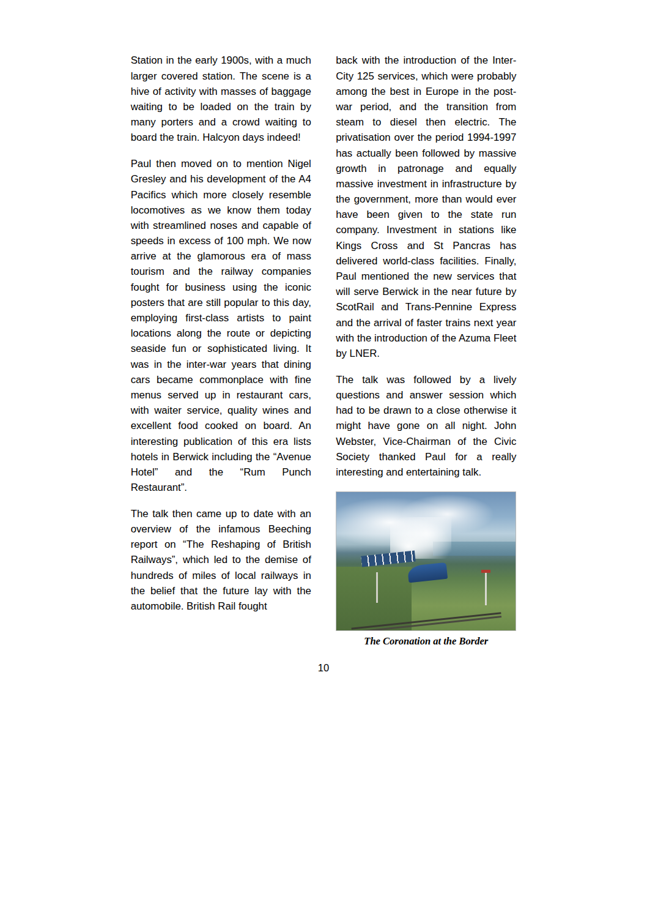Station in the early 1900s, with a much larger covered station. The scene is a hive of activity with masses of baggage waiting to be loaded on the train by many porters and a crowd waiting to board the train. Halcyon days indeed!
Paul then moved on to mention Nigel Gresley and his development of the A4 Pacifics which more closely resemble locomotives as we know them today with streamlined noses and capable of speeds in excess of 100 mph. We now arrive at the glamorous era of mass tourism and the railway companies fought for business using the iconic posters that are still popular to this day, employing first-class artists to paint locations along the route or depicting seaside fun or sophisticated living. It was in the inter-war years that dining cars became commonplace with fine menus served up in restaurant cars, with waiter service, quality wines and excellent food cooked on board. An interesting publication of this era lists hotels in Berwick including the “Avenue Hotel” and the “Rum Punch Restaurant”.
The talk then came up to date with an overview of the infamous Beeching report on “The Reshaping of British Railways”, which led to the demise of hundreds of miles of local railways in the belief that the future lay with the automobile. British Rail fought
back with the introduction of the Inter-City 125 services, which were probably among the best in Europe in the post-war period, and the transition from steam to diesel then electric. The privatisation over the period 1994-1997 has actually been followed by massive growth in patronage and equally massive investment in infrastructure by the government, more than would ever have been given to the state run company. Investment in stations like Kings Cross and St Pancras has delivered world-class facilities. Finally, Paul mentioned the new services that will serve Berwick in the near future by ScotRail and Trans-Pennine Express and the arrival of faster trains next year with the introduction of the Azuma Fleet by LNER.
The talk was followed by a lively questions and answer session which had to be drawn to a close otherwise it might have gone on all night. John Webster, Vice-Chairman of the Civic Society thanked Paul for a really interesting and entertaining talk.
The Coronation at the Border
10